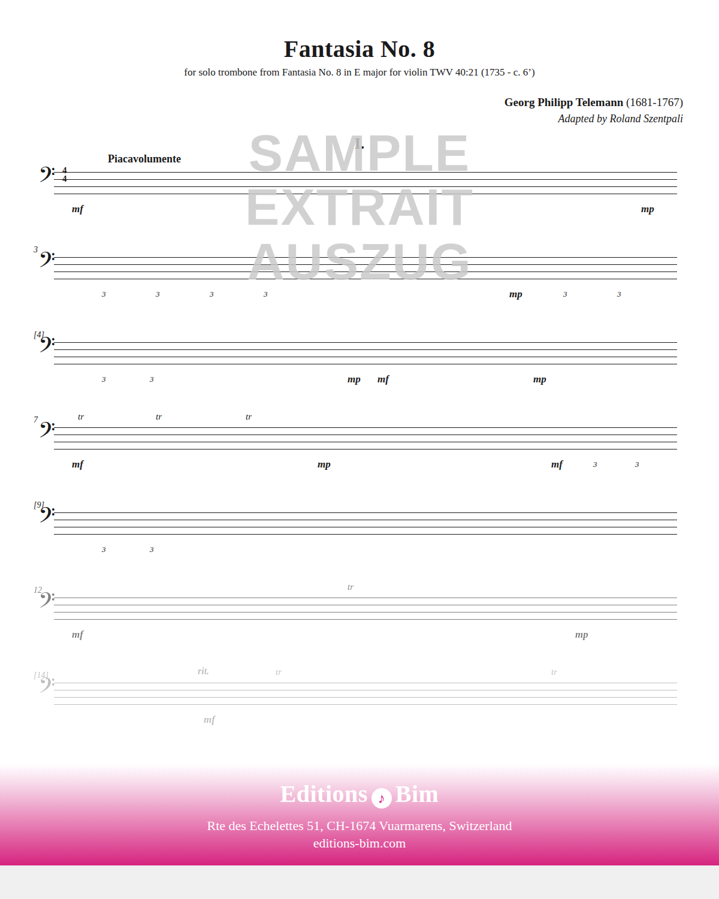Fantasia No. 8
for solo trombone from Fantasia No. 8 in E major for violin TWV 40:21 (1735 - c. 6’)
Georg Philipp Telemann (1681-1767)
Adapted by Roland Szentpali
I.
SAMPLE EXTRAIT AUSZUG
Piacavolumente
𝄢
4
4
mf
mp
3
𝄢
3
3
3
3
3
3
mp
[4]
𝄢
3
3
mp
mf
mp
7
𝄢
tr
tr
tr
mf
mp
mf
3
3
[9]
𝄢
3
3
12
𝄢
tr
mf
mp
[14]
𝄢
rit.
tr
tr
mf
Editions♪Bim
Rte des Echelettes 51, CH-1674 Vuarmarens, Switzerland
editions-bim.com